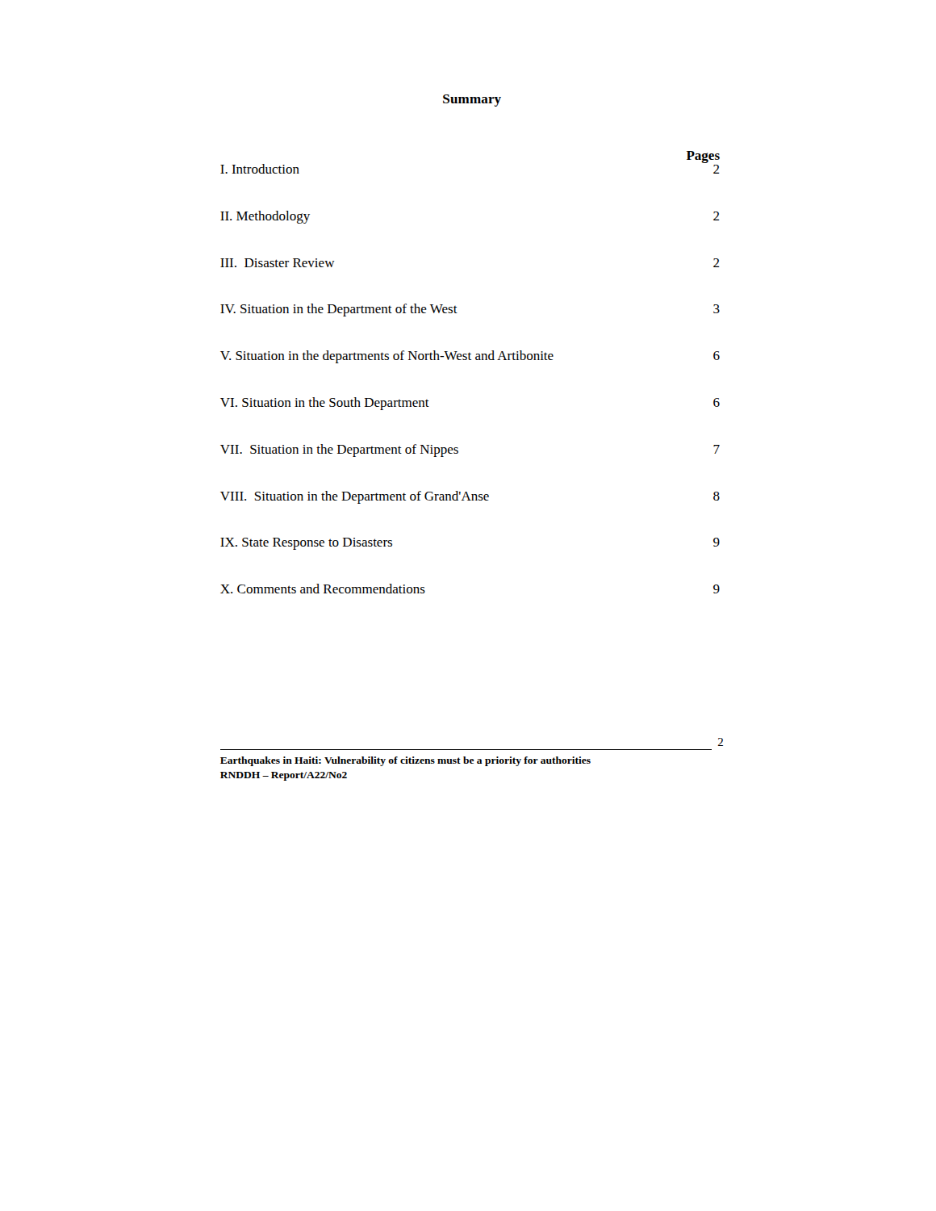Summary
Pages
| I. Introduction | 2 |
| II. Methodology | 2 |
| III. Disaster Review | 2 |
| IV. Situation in the Department of the West | 3 |
| V. Situation in the departments of North-West and Artibonite | 6 |
| VI. Situation in the South Department | 6 |
| VII. Situation in the Department of Nippes | 7 |
| VIII. Situation in the Department of Grand'Anse | 8 |
| IX. State Response to Disasters | 9 |
| X. Comments and Recommendations | 9 |
2
Earthquakes in Haiti: Vulnerability of citizens must be a priority for authorities
RNDDH – Report/A22/No2